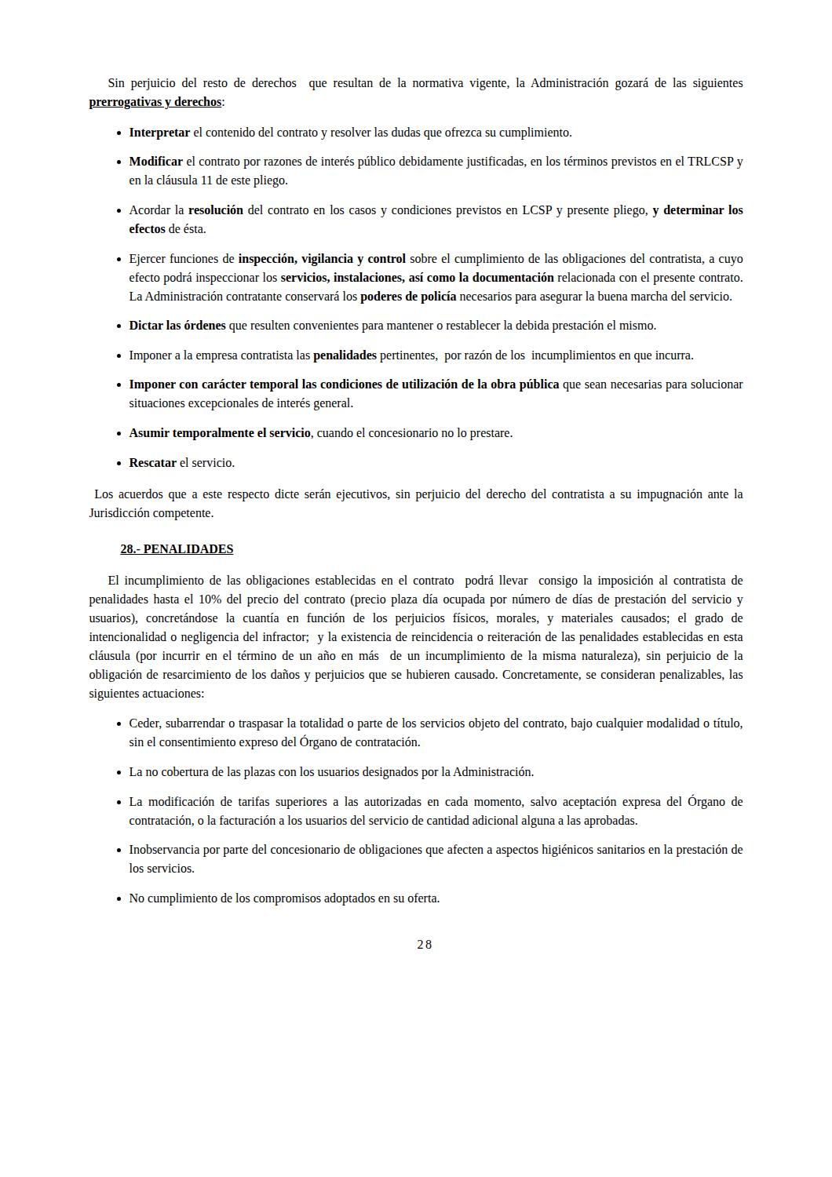Sin perjuicio del resto de derechos que resultan de la normativa vigente, la Administración gozará de las siguientes prerrogativas y derechos:
Interpretar el contenido del contrato y resolver las dudas que ofrezca su cumplimiento.
Modificar el contrato por razones de interés público debidamente justificadas, en los términos previstos en el TRLCSP y en la cláusula 11 de este pliego.
Acordar la resolución del contrato en los casos y condiciones previstos en LCSP y presente pliego, y determinar los efectos de ésta.
Ejercer funciones de inspección, vigilancia y control sobre el cumplimiento de las obligaciones del contratista, a cuyo efecto podrá inspeccionar los servicios, instalaciones, así como la documentación relacionada con el presente contrato. La Administración contratante conservará los poderes de policía necesarios para asegurar la buena marcha del servicio.
Dictar las órdenes que resulten convenientes para mantener o restablecer la debida prestación el mismo.
Imponer a la empresa contratista las penalidades pertinentes, por razón de los incumplimientos en que incurra.
Imponer con carácter temporal las condiciones de utilización de la obra pública que sean necesarias para solucionar situaciones excepcionales de interés general.
Asumir temporalmente el servicio, cuando el concesionario no lo prestare.
Rescatar el servicio.
Los acuerdos que a este respecto dicte serán ejecutivos, sin perjuicio del derecho del contratista a su impugnación ante la Jurisdicción competente.
28.- PENALIDADES
El incumplimiento de las obligaciones establecidas en el contrato podrá llevar consigo la imposición al contratista de penalidades hasta el 10% del precio del contrato (precio plaza día ocupada por número de días de prestación del servicio y usuarios), concretándose la cuantía en función de los perjuicios físicos, morales, y materiales causados; el grado de intencionalidad o negligencia del infractor; y la existencia de reincidencia o reiteración de las penalidades establecidas en esta cláusula (por incurrir en el término de un año en más de un incumplimiento de la misma naturaleza), sin perjuicio de la obligación de resarcimiento de los daños y perjuicios que se hubieren causado. Concretamente, se consideran penalizables, las siguientes actuaciones:
Ceder, subarrendar o traspasar la totalidad o parte de los servicios objeto del contrato, bajo cualquier modalidad o título, sin el consentimiento expreso del Órgano de contratación.
La no cobertura de las plazas con los usuarios designados por la Administración.
La modificación de tarifas superiores a las autorizadas en cada momento, salvo aceptación expresa del Órgano de contratación, o la facturación a los usuarios del servicio de cantidad adicional alguna a las aprobadas.
Inobservancia por parte del concesionario de obligaciones que afecten a aspectos higiénicos sanitarios en la prestación de los servicios.
No cumplimiento de los compromisos adoptados en su oferta.
28